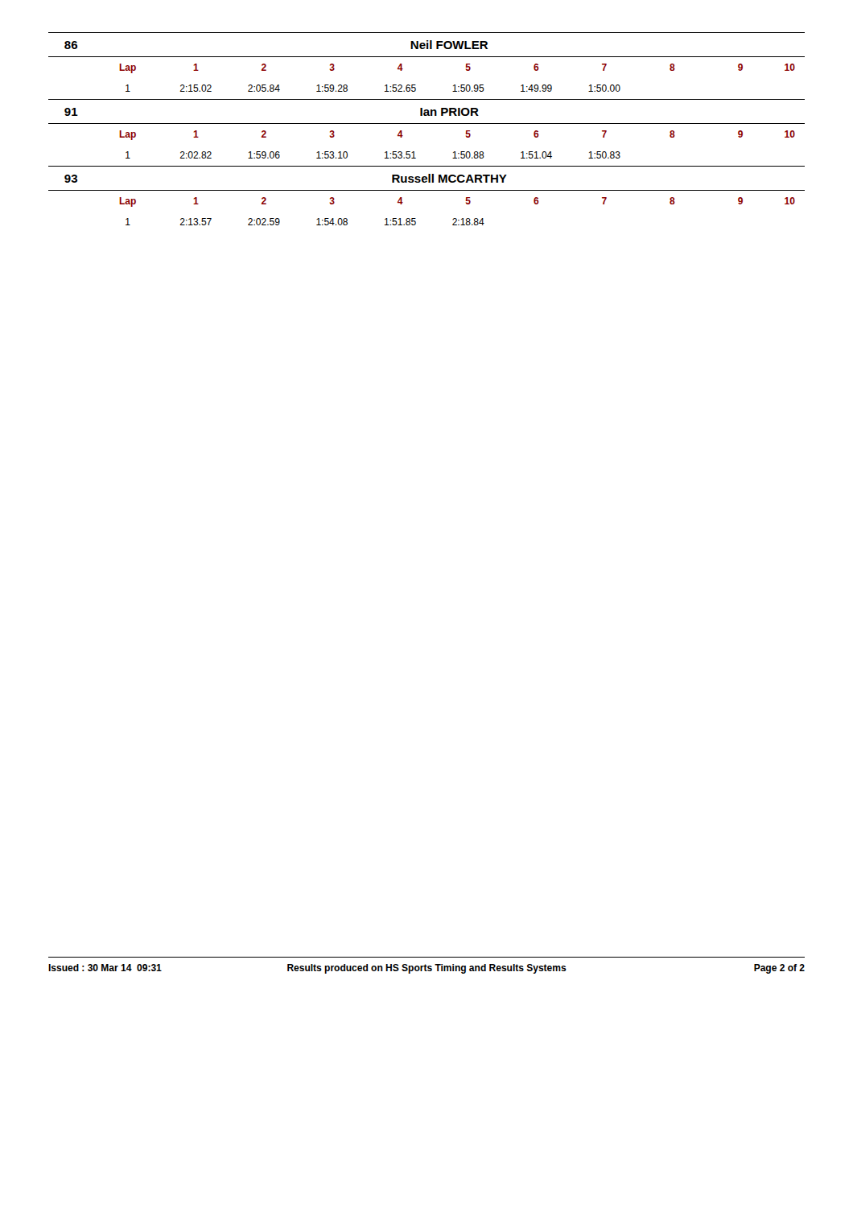| 86 | Neil FOWLER |
| | Lap | 1 | 2 | 3 | 4 | 5 | 6 | 7 | 8 | 9 | 10 |
| | 1 | 2:15.02 | 2:05.84 | 1:59.28 | 1:52.65 | 1:50.95 | 1:49.99 | 1:50.00 | | | |
| 91 | Ian PRIOR |
| | Lap | 1 | 2 | 3 | 4 | 5 | 6 | 7 | 8 | 9 | 10 |
| | 1 | 2:02.82 | 1:59.06 | 1:53.10 | 1:53.51 | 1:50.88 | 1:51.04 | 1:50.83 | | | |
| 93 | Russell MCCARTHY |
| | Lap | 1 | 2 | 3 | 4 | 5 | 6 | 7 | 8 | 9 | 10 |
| | 1 | 2:13.57 | 2:02.59 | 1:54.08 | 1:51.85 | 2:18.84 | | | | | |
Issued : 30 Mar 14 09:31
Results produced on HS Sports Timing and Results Systems
Page 2 of 2